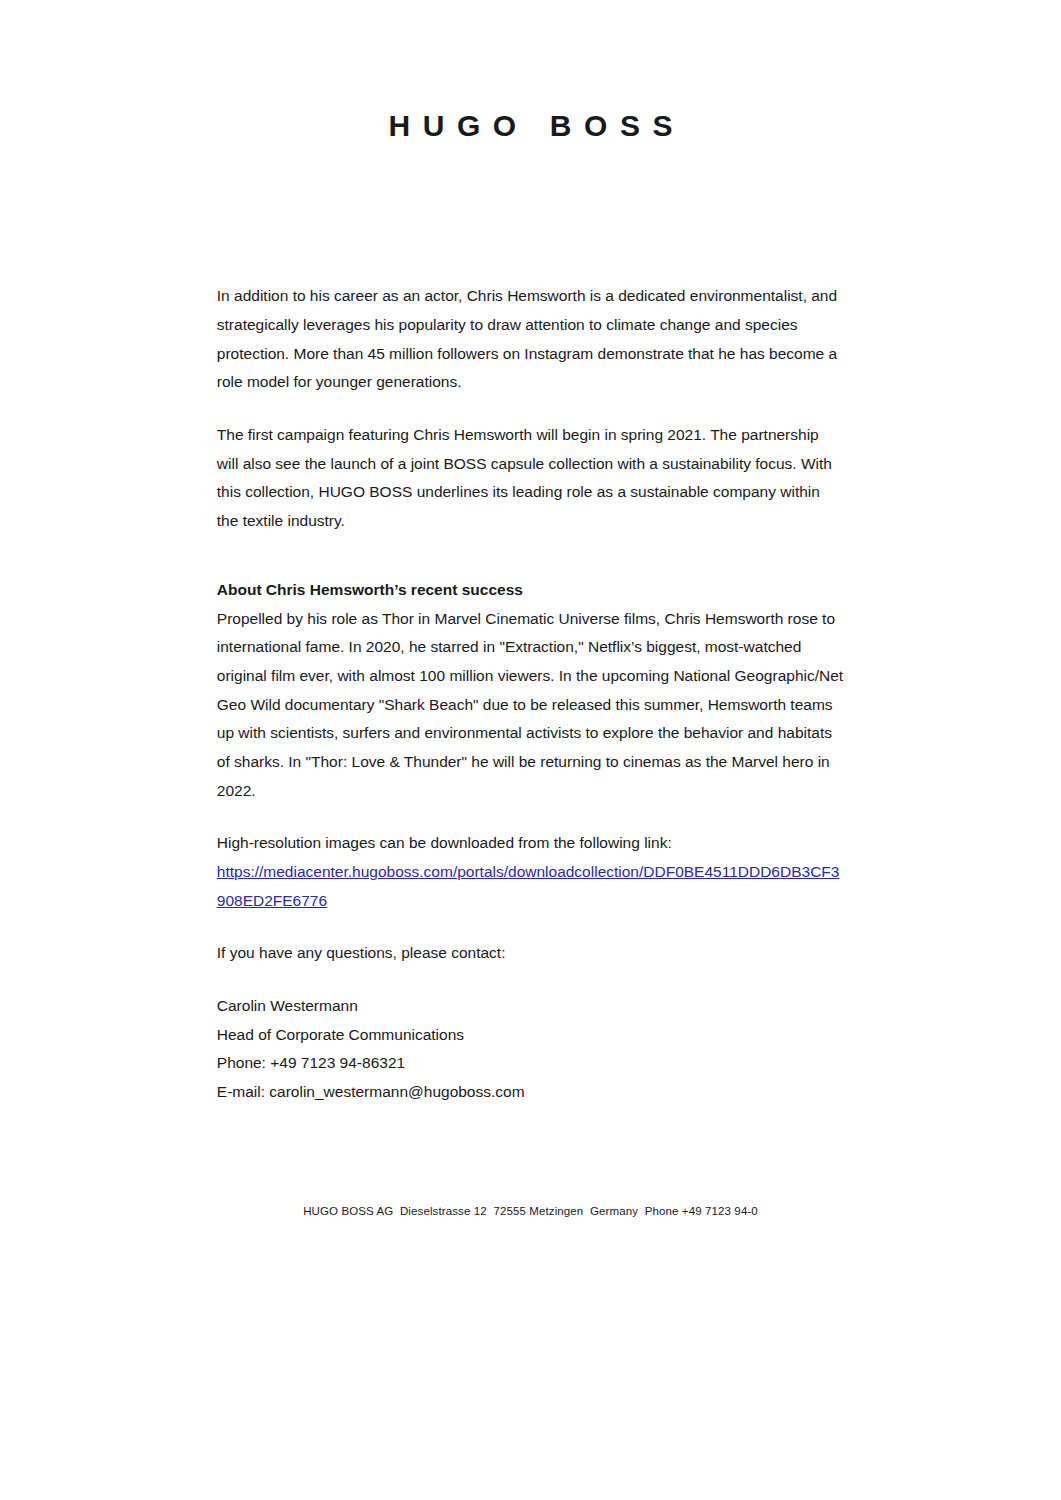HUGO BOSS
In addition to his career as an actor, Chris Hemsworth is a dedicated environmentalist, and strategically leverages his popularity to draw attention to climate change and species protection. More than 45 million followers on Instagram demonstrate that he has become a role model for younger generations.
The first campaign featuring Chris Hemsworth will begin in spring 2021. The partnership will also see the launch of a joint BOSS capsule collection with a sustainability focus. With this collection, HUGO BOSS underlines its leading role as a sustainable company within the textile industry.
About Chris Hemsworth’s recent success
Propelled by his role as Thor in Marvel Cinematic Universe films, Chris Hemsworth rose to international fame. In 2020, he starred in "Extraction," Netflix’s biggest, most-watched original film ever, with almost 100 million viewers. In the upcoming National Geographic/Net Geo Wild documentary "Shark Beach" due to be released this summer, Hemsworth teams up with scientists, surfers and environmental activists to explore the behavior and habitats of sharks. In "Thor: Love & Thunder" he will be returning to cinemas as the Marvel hero in 2022.
High-resolution images can be downloaded from the following link:
https://mediacenter.hugoboss.com/portals/downloadcollection/DDF0BE4511DDD6DB3CF3908ED2FE6776
If you have any questions, please contact:
Carolin Westermann
Head of Corporate Communications
Phone: +49 7123 94-86321
E-mail: carolin_westermann@hugoboss.com
HUGO BOSS AG Dieselstrasse 12 72555 Metzingen Germany Phone +49 7123 94-0